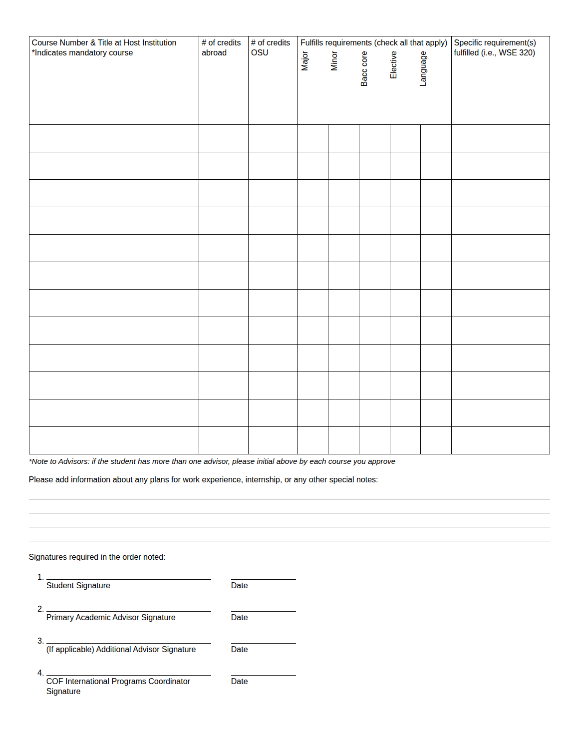| Course Number & Title at Host Institution *Indicates mandatory course | # of credits abroad | # of credits OSU | Fulfills requirements (check all that apply) / Major / Minor / Bacc core / Elective / Language / / --- / --- / --- / --- / --- / | Specific requirement(s) fulfilled (i.e., WSE 320) |
| --- | --- | --- | --- | --- |
*Note to Advisors: if the student has more than one advisor, please initial above by each course you approve
Please add information about any plans for work experience, internship, or any other special notes:
Signatures required in the order noted:
Student Signature Date
Primary Academic Advisor Signature Date
(If applicable) Additional Advisor Signature Date
COF International Programs Coordinator Signature Date